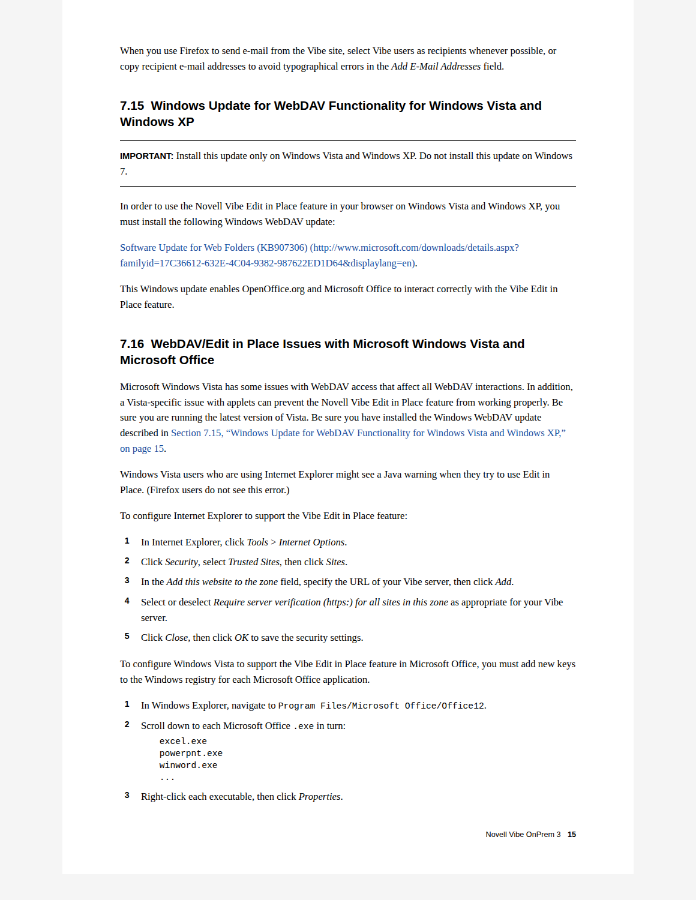When you use Firefox to send e-mail from the Vibe site, select Vibe users as recipients whenever possible, or copy recipient e-mail addresses to avoid typographical errors in the Add E-Mail Addresses field.
7.15 Windows Update for WebDAV Functionality for Windows Vista and Windows XP
IMPORTANT: Install this update only on Windows Vista and Windows XP. Do not install this update on Windows 7.
In order to use the Novell Vibe Edit in Place feature in your browser on Windows Vista and Windows XP, you must install the following Windows WebDAV update:
Software Update for Web Folders (KB907306) (http://www.microsoft.com/downloads/details.aspx?familyid=17C36612-632E-4C04-9382-987622ED1D64&displaylang=en).
This Windows update enables OpenOffice.org and Microsoft Office to interact correctly with the Vibe Edit in Place feature.
7.16 WebDAV/Edit in Place Issues with Microsoft Windows Vista and Microsoft Office
Microsoft Windows Vista has some issues with WebDAV access that affect all WebDAV interactions. In addition, a Vista-specific issue with applets can prevent the Novell Vibe Edit in Place feature from working properly. Be sure you are running the latest version of Vista. Be sure you have installed the Windows WebDAV update described in Section 7.15, “Windows Update for WebDAV Functionality for Windows Vista and Windows XP,” on page 15.
Windows Vista users who are using Internet Explorer might see a Java warning when they try to use Edit in Place. (Firefox users do not see this error.)
To configure Internet Explorer to support the Vibe Edit in Place feature:
In Internet Explorer, click Tools > Internet Options.
Click Security, select Trusted Sites, then click Sites.
In the Add this website to the zone field, specify the URL of your Vibe server, then click Add.
Select or deselect Require server verification (https:) for all sites in this zone as appropriate for your Vibe server.
Click Close, then click OK to save the security settings.
To configure Windows Vista to support the Vibe Edit in Place feature in Microsoft Office, you must add new keys to the Windows registry for each Microsoft Office application.
In Windows Explorer, navigate to Program Files/Microsoft Office/Office12.
Scroll down to each Microsoft Office .exe in turn:
excel.exe
powerpnt.exe
winword.exe
...
Right-click each executable, then click Properties.
Novell Vibe OnPrem 315